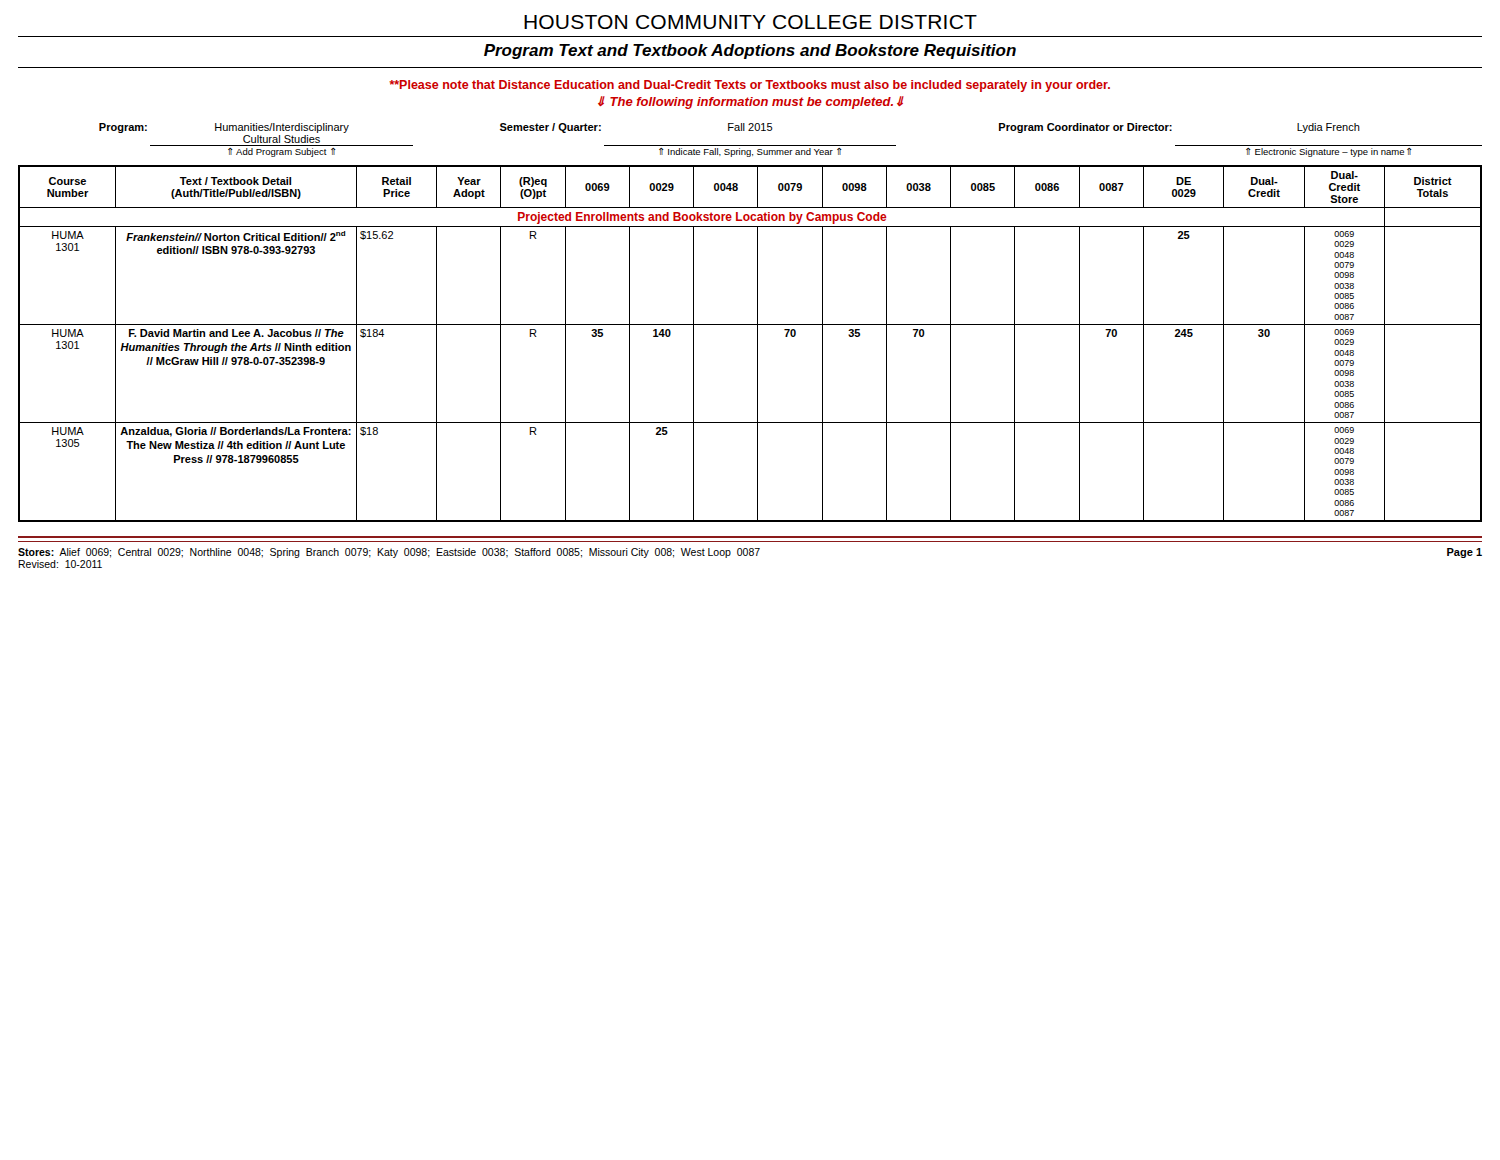HOUSTON COMMUNITY COLLEGE DISTRICT
Program Text and Textbook Adoptions and Bookstore Requisition
**Please note that Distance Education and Dual-Credit Texts or Textbooks must also be included separately in your order.
⇓ The following information must be completed.⇓
| Program: | Humanities/Interdisciplinary Cultural Studies | Semester / Quarter: | Fall 2015 | Program Coordinator or Director: | Lydia French |
| | ⇑ Add Program Subject ⇑ | | ⇑ Indicate Fall, Spring, Summer and Year ⇑ | | ⇑ Electronic Signature – type in name ⇑ |
| Projected Enrollments and Bookstore Location by Campus Code |
| Course Number | Text / Textbook Detail (Auth/Title/Publ/ed/ISBN) | Retail Price | Year Adopt | (R)eq (O)pt | 0069 | 0029 | 0048 | 0079 | 0098 | 0038 | 0085 | 0086 | 0087 | DE 0029 | Dual- Credit | Dual- Credit Store | District Totals |
| HUMA 1301 | Frankenstein// Norton Critical Edition// 2 nd edition// ISBN 978-0-393-92793 | $15.62 | | R | | | | | | | | | | 25 | | 0069 0029 0048 0079 0098 0038 0085 0086 0087 | |
| HUMA 1301 | F. David Martin and Lee A. Jacobus // The Humanities Through the Arts // Ninth edition // McGraw Hill // 978-0-07-352398-9 | $184 | | R | 35 | 140 | | 70 | 35 | 70 | | | 70 | 245 | 30 | 0069 0029 0048 0079 0098 0038 0085 0086 0087 | |
| HUMA 1305 | Anzaldua, Gloria // Borderlands/La Frontera: The New Mestiza // 4th edition // Aunt Lute Press // 978-1879960855 | $18 | | R | | 25 | | | | | | | | | | 0069 0029 0048 0079 0098 0038 0085 0086 0087 | |
Page 1 Stores: Alief 0069; Central 0029; Northline 0048; Spring Branch 0079; Katy 0098; Eastside 0038; Stafford 0085; Missouri City 008; West Loop 0087
Revised: 10-2011